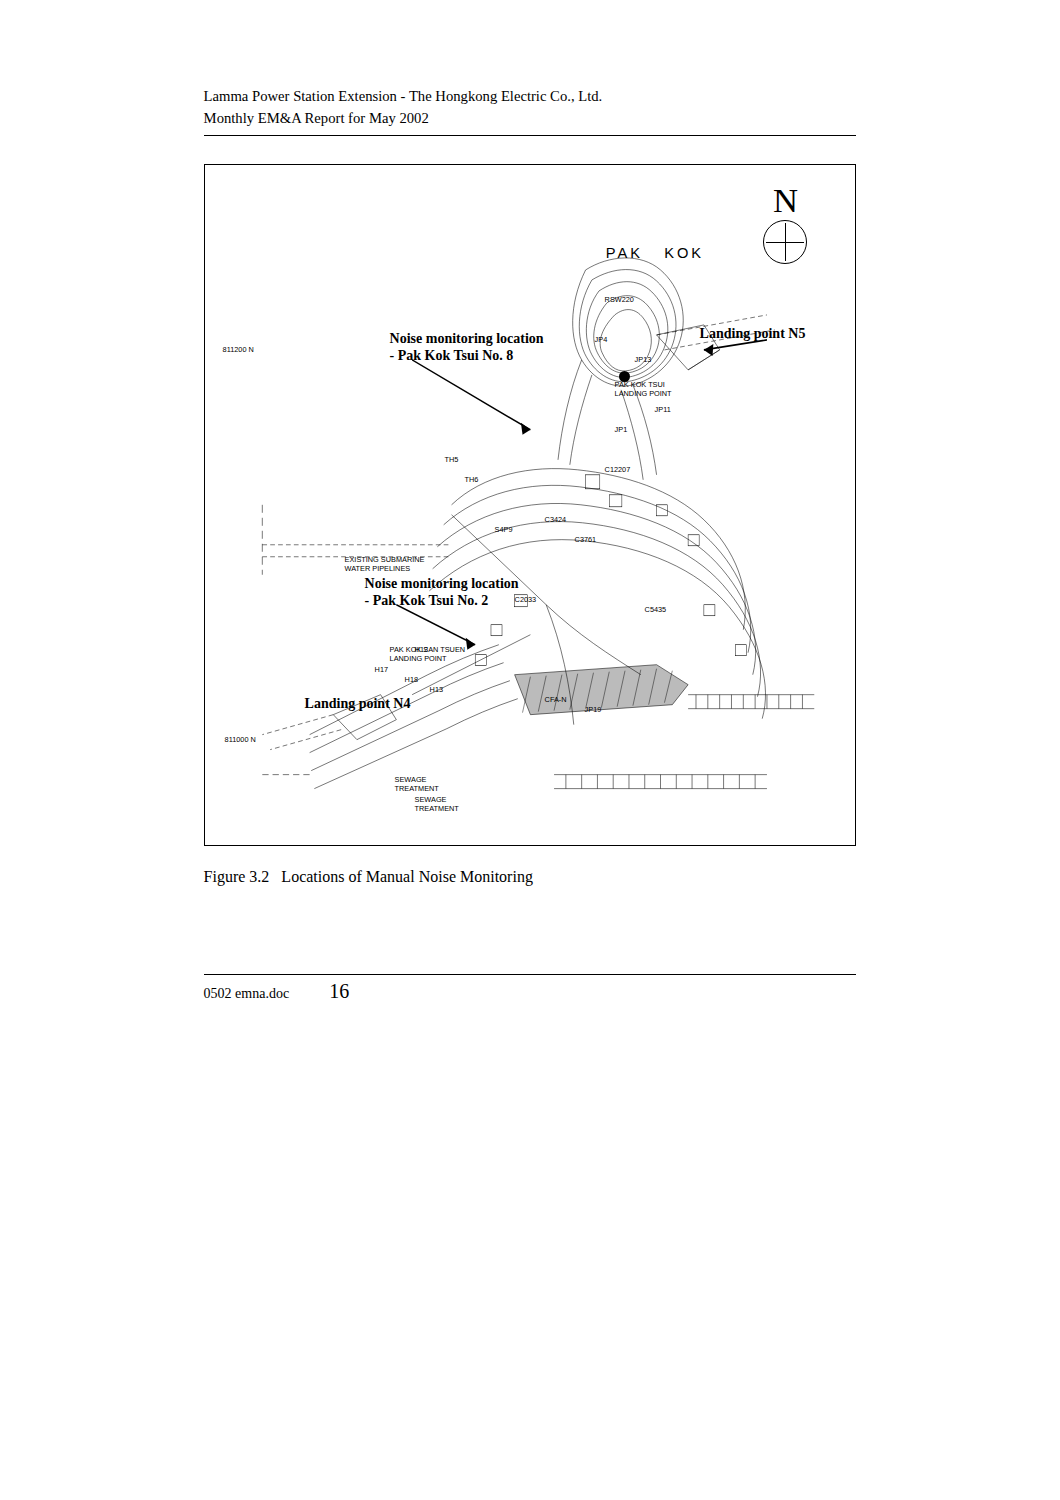Lamma Power Station Extension - The Hongkong Electric Co., Ltd.
Monthly EM&A Report for May 2002
N
PAK KOK
811200 N
EXISTING SUBMARINE
WATER PIPELINES
811000 N
SEWAGE
TREATMENT
PAK KOK SAN TSUEN
LANDING POINT
PAK KOK TSUI
LANDING POINT
RSW220
C12207
C3424
C3761
C2033
C5435
S4P9
H12
H17
H18
H13
TH6
TH5
JP1
JP11
JP13
JP4
CFA-N
JP19
SEWAGE
TREATMENT
Landing point N5
Noise monitoring location
- Pak Kok Tsui No. 8
Noise monitoring location
- Pak Kok Tsui No. 2
Landing point N4
Figure 3.2 Locations of Manual Noise Monitoring
0502 emna.doc 16